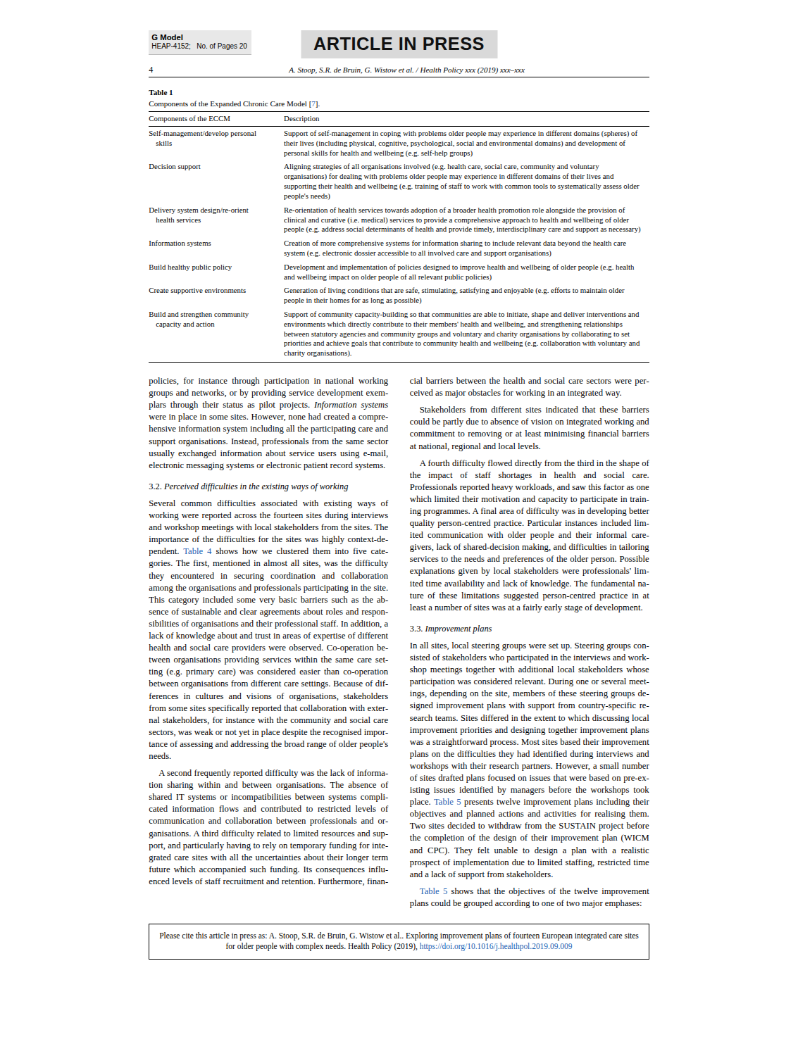G Model
HEAP-4152; No. of Pages 20
ARTICLE IN PRESS
4
A. Stoop, S.R. de Bruin, G. Wistow et al. / Health Policy xxx (2019) xxx–xxx
Table 1
Components of the Expanded Chronic Care Model [7].
| Components of the ECCM | Description |
| --- | --- |
| Self-management/develop personal skills | Support of self-management in coping with problems older people may experience in different domains (spheres) of their lives (including physical, cognitive, psychological, social and environmental domains) and development of personal skills for health and wellbeing (e.g. self-help groups) |
| Decision support | Aligning strategies of all organisations involved (e.g. health care, social care, community and voluntary organisations) for dealing with problems older people may experience in different domains of their lives and supporting their health and wellbeing (e.g. training of staff to work with common tools to systematically assess older people's needs) |
| Delivery system design/re-orient health services | Re-orientation of health services towards adoption of a broader health promotion role alongside the provision of clinical and curative (i.e. medical) services to provide a comprehensive approach to health and wellbeing of older people (e.g. address social determinants of health and provide timely, interdisciplinary care and support as necessary) |
| Information systems | Creation of more comprehensive systems for information sharing to include relevant data beyond the health care system (e.g. electronic dossier accessible to all involved care and support organisations) |
| Build healthy public policy | Development and implementation of policies designed to improve health and wellbeing of older people (e.g. health and wellbeing impact on older people of all relevant public policies) |
| Create supportive environments | Generation of living conditions that are safe, stimulating, satisfying and enjoyable (e.g. efforts to maintain older people in their homes for as long as possible) |
| Build and strengthen community capacity and action | Support of community capacity-building so that communities are able to initiate, shape and deliver interventions and environments which directly contribute to their members' health and wellbeing, and strengthening relationships between statutory agencies and community groups and voluntary and charity organisations by collaborating to set priorities and achieve goals that contribute to community health and wellbeing (e.g. collaboration with voluntary and charity organisations). |
policies, for instance through participation in national working groups and networks, or by providing service development exemplars through their status as pilot projects. Information systems were in place in some sites. However, none had created a comprehensive information system including all the participating care and support organisations. Instead, professionals from the same sector usually exchanged information about service users using e-mail, electronic messaging systems or electronic patient record systems.
3.2. Perceived difficulties in the existing ways of working
Several common difficulties associated with existing ways of working were reported across the fourteen sites during interviews and workshop meetings with local stakeholders from the sites. The importance of the difficulties for the sites was highly context-dependent. Table 4 shows how we clustered them into five categories. The first, mentioned in almost all sites, was the difficulty they encountered in securing coordination and collaboration among the organisations and professionals participating in the site. This category included some very basic barriers such as the absence of sustainable and clear agreements about roles and responsibilities of organisations and their professional staff. In addition, a lack of knowledge about and trust in areas of expertise of different health and social care providers were observed. Co-operation between organisations providing services within the same care setting (e.g. primary care) was considered easier than co-operation between organisations from different care settings. Because of differences in cultures and visions of organisations, stakeholders from some sites specifically reported that collaboration with external stakeholders, for instance with the community and social care sectors, was weak or not yet in place despite the recognised importance of assessing and addressing the broad range of older people's needs.
A second frequently reported difficulty was the lack of information sharing within and between organisations. The absence of shared IT systems or incompatibilities between systems complicated information flows and contributed to restricted levels of communication and collaboration between professionals and organisations. A third difficulty related to limited resources and support, and particularly having to rely on temporary funding for integrated care sites with all the uncertainties about their longer term future which accompanied such funding. Its consequences influenced levels of staff recruitment and retention. Furthermore, financial barriers between the health and social care sectors were perceived as major obstacles for working in an integrated way.
Stakeholders from different sites indicated that these barriers could be partly due to absence of vision on integrated working and commitment to removing or at least minimising financial barriers at national, regional and local levels.
A fourth difficulty flowed directly from the third in the shape of the impact of staff shortages in health and social care. Professionals reported heavy workloads, and saw this factor as one which limited their motivation and capacity to participate in training programmes. A final area of difficulty was in developing better quality person-centred practice. Particular instances included limited communication with older people and their informal caregivers, lack of shared-decision making, and difficulties in tailoring services to the needs and preferences of the older person. Possible explanations given by local stakeholders were professionals' limited time availability and lack of knowledge. The fundamental nature of these limitations suggested person-centred practice in at least a number of sites was at a fairly early stage of development.
3.3. Improvement plans
In all sites, local steering groups were set up. Steering groups consisted of stakeholders who participated in the interviews and workshop meetings together with additional local stakeholders whose participation was considered relevant. During one or several meetings, depending on the site, members of these steering groups designed improvement plans with support from country-specific research teams. Sites differed in the extent to which discussing local improvement priorities and designing together improvement plans was a straightforward process. Most sites based their improvement plans on the difficulties they had identified during interviews and workshops with their research partners. However, a small number of sites drafted plans focused on issues that were based on pre-existing issues identified by managers before the workshops took place. Table 5 presents twelve improvement plans including their objectives and planned actions and activities for realising them. Two sites decided to withdraw from the SUSTAIN project before the completion of the design of their improvement plan (WICM and CPC). They felt unable to design a plan with a realistic prospect of implementation due to limited staffing, restricted time and a lack of support from stakeholders.
Table 5 shows that the objectives of the twelve improvement plans could be grouped according to one of two major emphases:
Please cite this article in press as: A. Stoop, S.R. de Bruin, G. Wistow et al.. Exploring improvement plans of fourteen European integrated care sites for older people with complex needs. Health Policy (2019), https://doi.org/10.1016/j.healthpol.2019.09.009